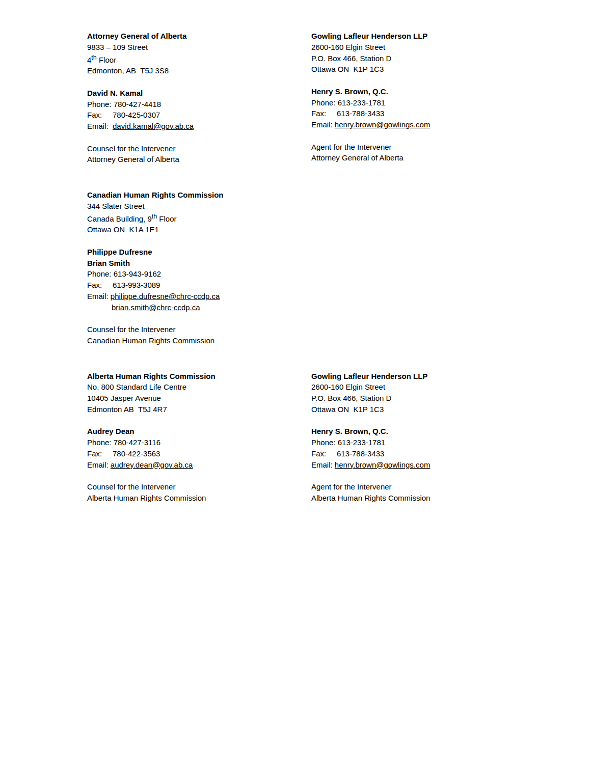Attorney General of Alberta
9833 – 109 Street
4th Floor
Edmonton, AB T5J 3S8
David N. Kamal
Phone: 780-427-4418
Fax: 780-425-0307
Email: david.kamal@gov.ab.ca
Counsel for the Intervener
Attorney General of Alberta
Gowling Lafleur Henderson LLP
2600-160 Elgin Street
P.O. Box 466, Station D
Ottawa ON K1P 1C3
Henry S. Brown, Q.C.
Phone: 613-233-1781
Fax: 613-788-3433
Email: henry.brown@gowlings.com
Agent for the Intervener
Attorney General of Alberta
Canadian Human Rights Commission
344 Slater Street
Canada Building, 9th Floor
Ottawa ON K1A 1E1
Philippe Dufresne
Brian Smith
Phone: 613-943-9162
Fax: 613-993-3089
Email: philippe.dufresne@chrc-ccdp.ca
brian.smith@chrc-ccdp.ca
Counsel for the Intervener
Canadian Human Rights Commission
Alberta Human Rights Commission
No. 800 Standard Life Centre
10405 Jasper Avenue
Edmonton AB T5J 4R7
Audrey Dean
Phone: 780-427-3116
Fax: 780-422-3563
Email: audrey.dean@gov.ab.ca
Counsel for the Intervener
Alberta Human Rights Commission
Gowling Lafleur Henderson LLP
2600-160 Elgin Street
P.O. Box 466, Station D
Ottawa ON K1P 1C3
Henry S. Brown, Q.C.
Phone: 613-233-1781
Fax: 613-788-3433
Email: henry.brown@gowlings.com
Agent for the Intervener
Alberta Human Rights Commission